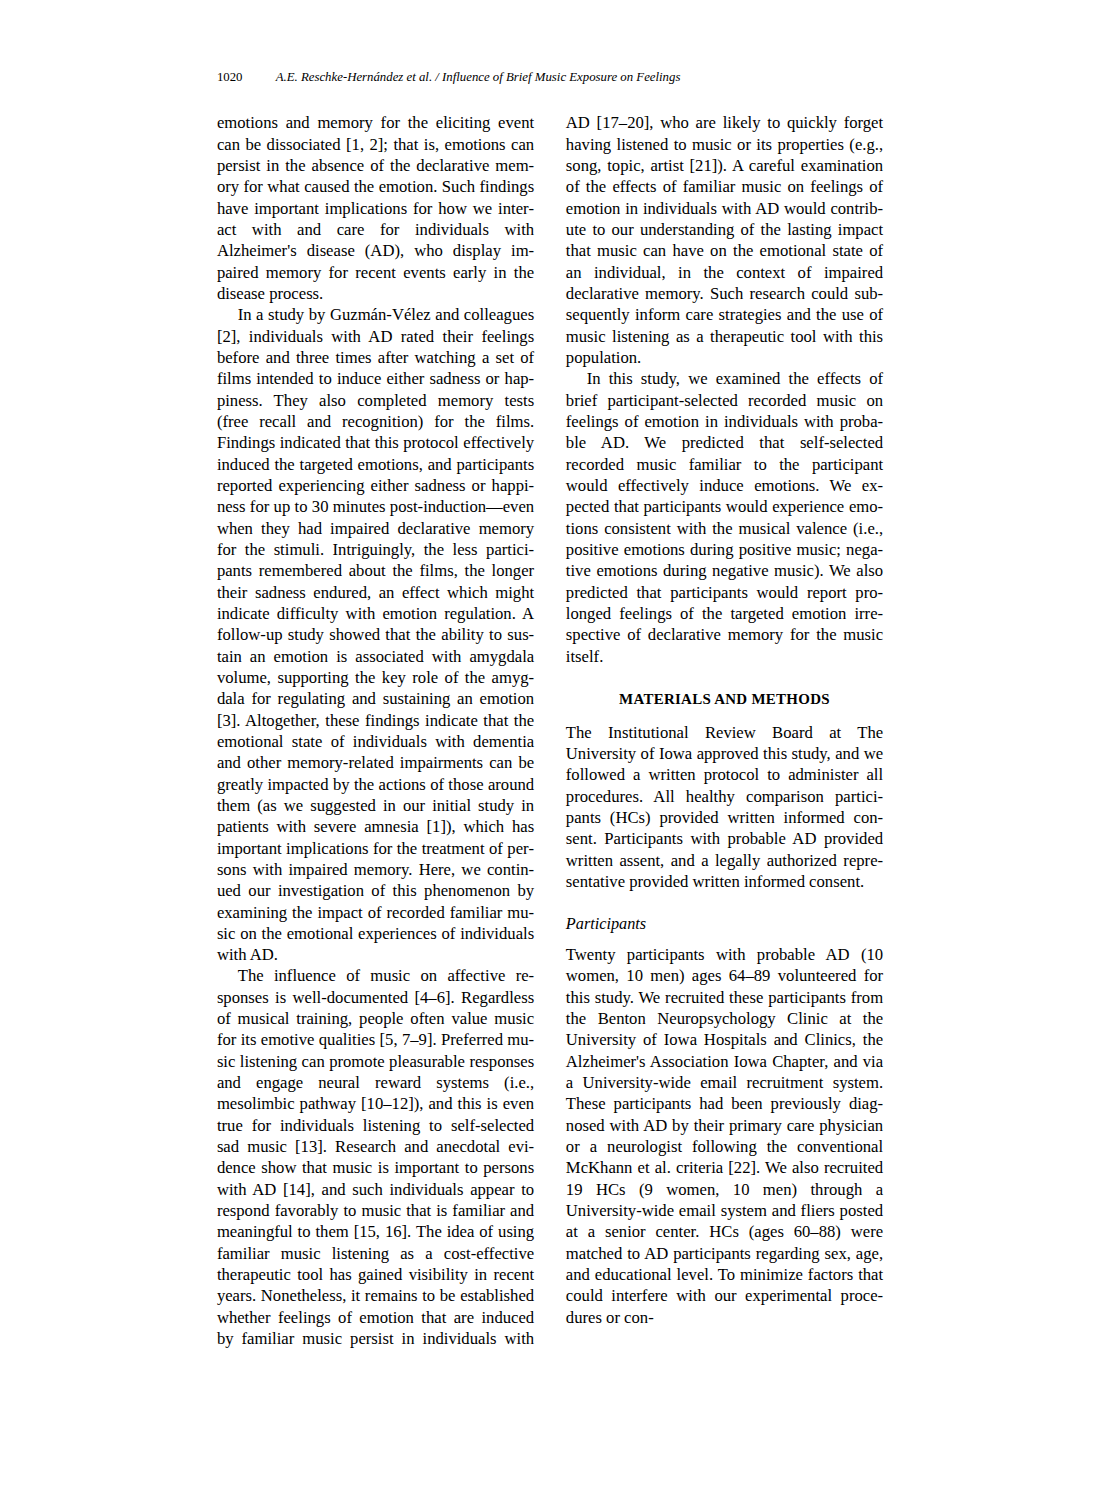1020 A.E. Reschke-Hernández et al. / Influence of Brief Music Exposure on Feelings
emotions and memory for the eliciting event can be dissociated [1, 2]; that is, emotions can persist in the absence of the declarative memory for what caused the emotion. Such findings have important implications for how we interact with and care for individuals with Alzheimer's disease (AD), who display impaired memory for recent events early in the disease process.
In a study by Guzmán-Vélez and colleagues [2], individuals with AD rated their feelings before and three times after watching a set of films intended to induce either sadness or happiness. They also completed memory tests (free recall and recognition) for the films. Findings indicated that this protocol effectively induced the targeted emotions, and participants reported experiencing either sadness or happiness for up to 30 minutes post-induction—even when they had impaired declarative memory for the stimuli. Intriguingly, the less participants remembered about the films, the longer their sadness endured, an effect which might indicate difficulty with emotion regulation. A follow-up study showed that the ability to sustain an emotion is associated with amygdala volume, supporting the key role of the amygdala for regulating and sustaining an emotion [3]. Altogether, these findings indicate that the emotional state of individuals with dementia and other memory-related impairments can be greatly impacted by the actions of those around them (as we suggested in our initial study in patients with severe amnesia [1]), which has important implications for the treatment of persons with impaired memory. Here, we continued our investigation of this phenomenon by examining the impact of recorded familiar music on the emotional experiences of individuals with AD.
The influence of music on affective responses is well-documented [4–6]. Regardless of musical training, people often value music for its emotive qualities [5, 7–9]. Preferred music listening can promote pleasurable responses and engage neural reward systems (i.e., mesolimbic pathway [10–12]), and this is even true for individuals listening to self-selected sad music [13]. Research and anecdotal evidence show that music is important to persons with AD [14], and such individuals appear to respond favorably to music that is familiar and meaningful to them [15, 16]. The idea of using familiar music listening as a cost-effective therapeutic tool has gained visibility in recent years. Nonetheless, it remains to be established whether feelings of emotion that are induced by familiar music persist in individuals with AD [17–20], who are likely to quickly forget having listened to music or its properties (e.g., song, topic, artist [21]). A careful examination of the effects of familiar music on feelings of emotion in individuals with AD would contribute to our understanding of the lasting impact that music can have on the emotional state of an individual, in the context of impaired declarative memory. Such research could subsequently inform care strategies and the use of music listening as a therapeutic tool with this population.
In this study, we examined the effects of brief participant-selected recorded music on feelings of emotion in individuals with probable AD. We predicted that self-selected recorded music familiar to the participant would effectively induce emotions. We expected that participants would experience emotions consistent with the musical valence (i.e., positive emotions during positive music; negative emotions during negative music). We also predicted that participants would report prolonged feelings of the targeted emotion irrespective of declarative memory for the music itself.
Materials and Methods
The Institutional Review Board at The University of Iowa approved this study, and we followed a written protocol to administer all procedures. All healthy comparison participants (HCs) provided written informed consent. Participants with probable AD provided written assent, and a legally authorized representative provided written informed consent.
Participants
Twenty participants with probable AD (10 women, 10 men) ages 64–89 volunteered for this study. We recruited these participants from the Benton Neuropsychology Clinic at the University of Iowa Hospitals and Clinics, the Alzheimer's Association Iowa Chapter, and via a University-wide email recruitment system. These participants had been previously diagnosed with AD by their primary care physician or a neurologist following the conventional McKhann et al. criteria [22]. We also recruited 19 HCs (9 women, 10 men) through a University-wide email system and fliers posted at a senior center. HCs (ages 60–88) were matched to AD participants regarding sex, age, and educational level. To minimize factors that could interfere with our experimental procedures or con-